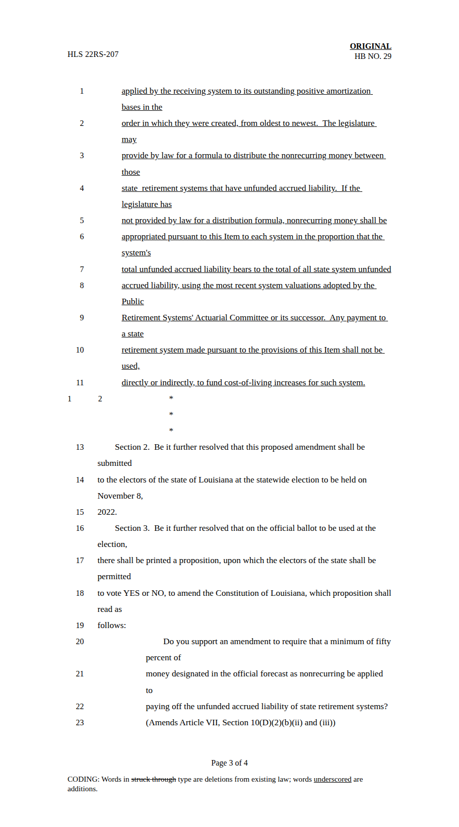HLS 22RS-207
ORIGINAL
HB NO. 29
applied by the receiving system to its outstanding positive amortization bases in the
order in which they were created, from oldest to newest. The legislature may
provide by law for a formula to distribute the nonrecurring money between those
state retirement systems that have unfunded accrued liability. If the legislature has
not provided by law for a distribution formula, nonrecurring money shall be
appropriated pursuant to this Item to each system in the proportion that the system's
total unfunded accrued liability bears to the total of all state system unfunded
accrued liability, using the most recent system valuations adopted by the Public
Retirement Systems' Actuarial Committee or its successor. Any payment to a state
retirement system made pursuant to the provisions of this Item shall not be used,
directly or indirectly, to fund cost-of-living increases for such system.
* * *
Section 2. Be it further resolved that this proposed amendment shall be submitted
to the electors of the state of Louisiana at the statewide election to be held on November 8,
2022.
Section 3. Be it further resolved that on the official ballot to be used at the election,
there shall be printed a proposition, upon which the electors of the state shall be permitted
to vote YES or NO, to amend the Constitution of Louisiana, which proposition shall read as
follows:
Do you support an amendment to require that a minimum of fifty percent of
money designated in the official forecast as nonrecurring be applied to
paying off the unfunded accrued liability of state retirement systems?
(Amends Article VII, Section 10(D)(2)(b)(ii) and (iii))
Page 3 of 4
CODING: Words in struck through type are deletions from existing law; words underscored are additions.